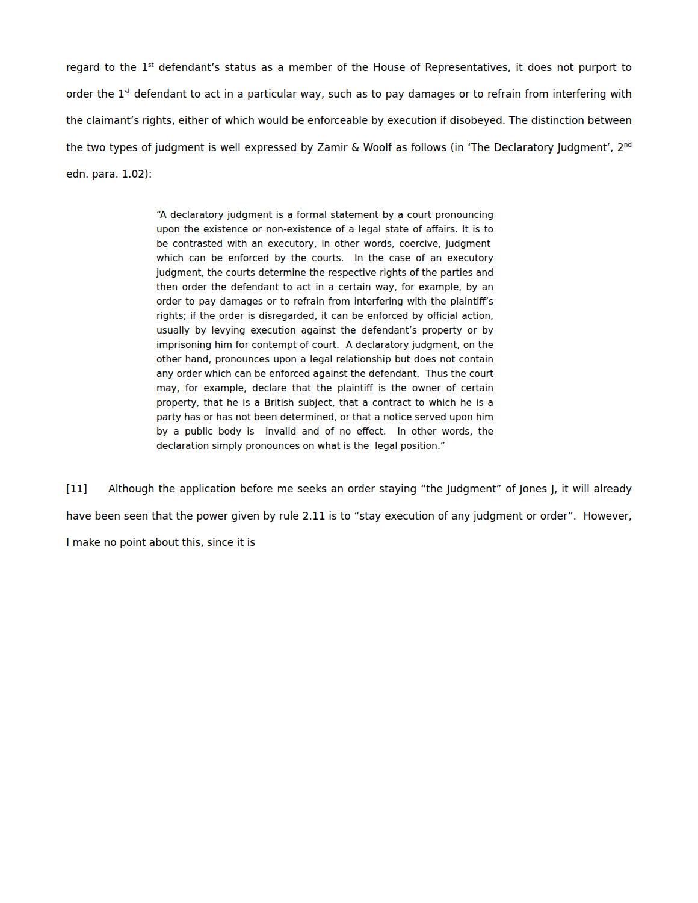regard to the 1st defendant’s status as a member of the House of Representatives, it does not purport to order the 1st defendant to act in a particular way, such as to pay damages or to refrain from interfering with the claimant’s rights, either of which would be enforceable by execution if disobeyed. The distinction between the two types of judgment is well expressed by Zamir & Woolf as follows (in ‘The Declaratory Judgment’, 2nd edn. para. 1.02):
“A declaratory judgment is a formal statement by a court pronouncing upon the existence or non-existence of a legal state of affairs. It is to be contrasted with an executory, in other words, coercive, judgment which can be enforced by the courts. In the case of an executory judgment, the courts determine the respective rights of the parties and then order the defendant to act in a certain way, for example, by an order to pay damages or to refrain from interfering with the plaintiff’s rights; if the order is disregarded, it can be enforced by official action, usually by levying execution against the defendant’s property or by imprisoning him for contempt of court. A declaratory judgment, on the other hand, pronounces upon a legal relationship but does not contain any order which can be enforced against the defendant. Thus the court may, for example, declare that the plaintiff is the owner of certain property, that he is a British subject, that a contract to which he is a party has or has not been determined, or that a notice served upon him by a public body is invalid and of no effect. In other words, the declaration simply pronounces on what is the legal position.”
[11] Although the application before me seeks an order staying “the Judgment” of Jones J, it will already have been seen that the power given by rule 2.11 is to “stay execution of any judgment or order”. However, I make no point about this, since it is